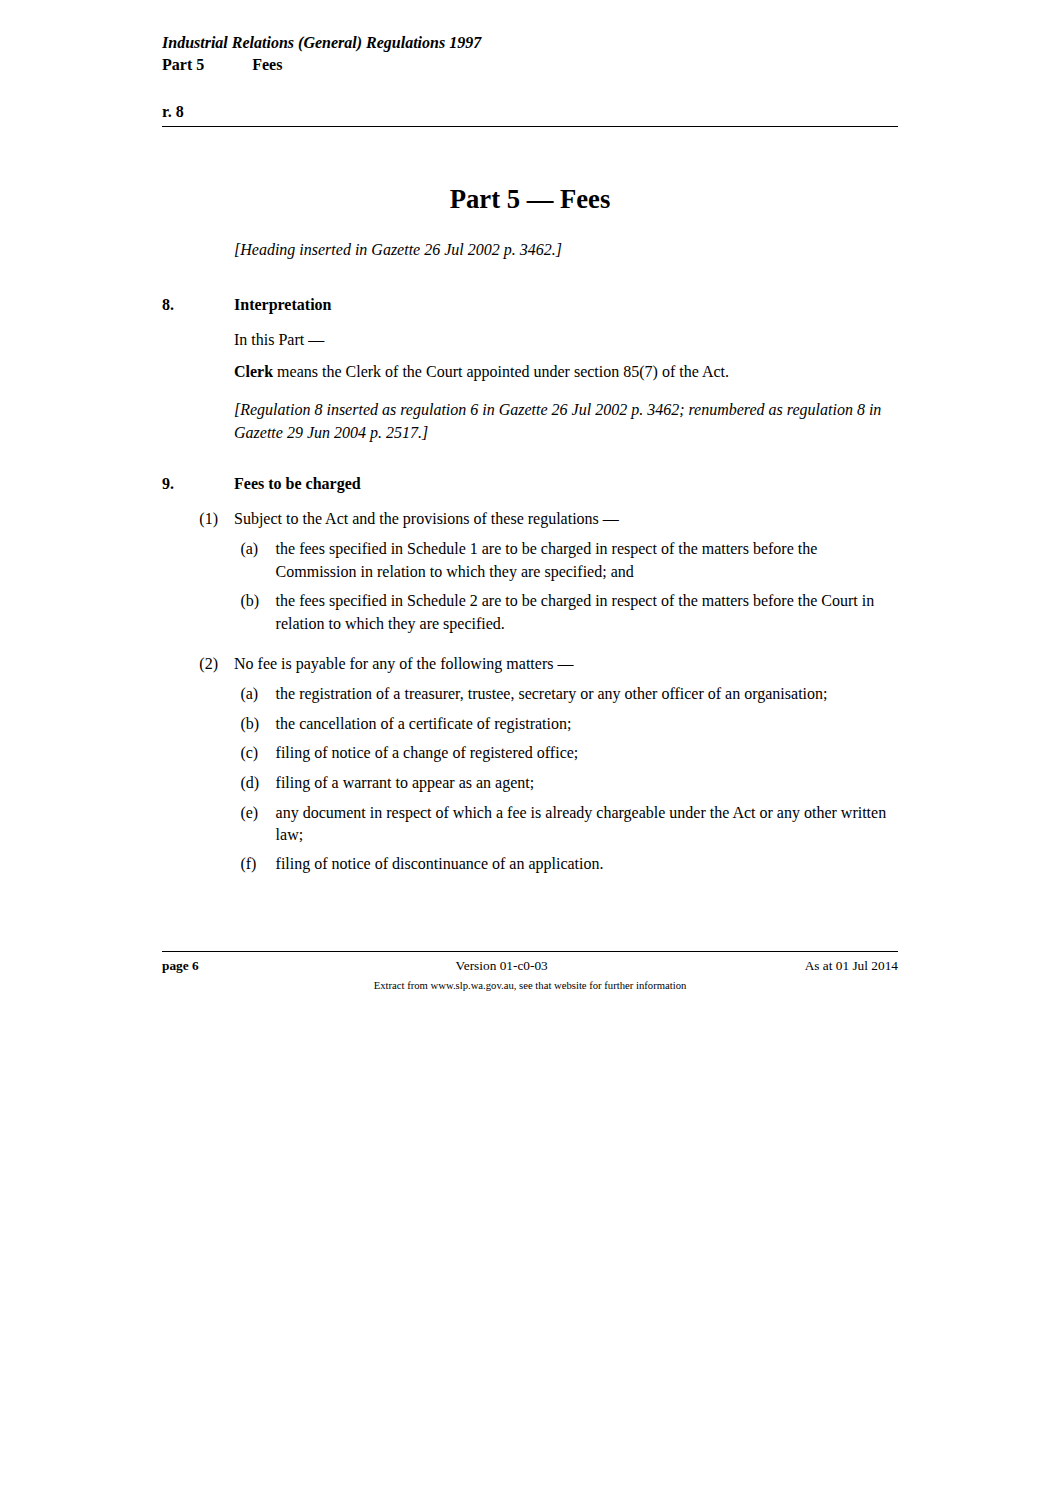Industrial Relations (General) Regulations 1997
Part 5 Fees
r. 8
Part 5 — Fees
[Heading inserted in Gazette 26 Jul 2002 p. 3462.]
8. Interpretation
In this Part —
Clerk means the Clerk of the Court appointed under section 85(7) of the Act.
[Regulation 8 inserted as regulation 6 in Gazette 26 Jul 2002 p. 3462; renumbered as regulation 8 in Gazette 29 Jun 2004 p. 2517.]
9. Fees to be charged
(1)
Subject to the Act and the provisions of these regulations —
(a) the fees specified in Schedule 1 are to be charged in respect of the matters before the Commission in relation to which they are specified; and
(b) the fees specified in Schedule 2 are to be charged in respect of the matters before the Court in relation to which they are specified.
(2)
No fee is payable for any of the following matters —
(a) the registration of a treasurer, trustee, secretary or any other officer of an organisation;
(b) the cancellation of a certificate of registration;
(c) filing of notice of a change of registered office;
(d) filing of a warrant to appear as an agent;
(e) any document in respect of which a fee is already chargeable under the Act or any other written law;
(f) filing of notice of discontinuance of an application.
page 6 Version 01-c0-03 As at 01 Jul 2014
Extract from www.slp.wa.gov.au, see that website for further information